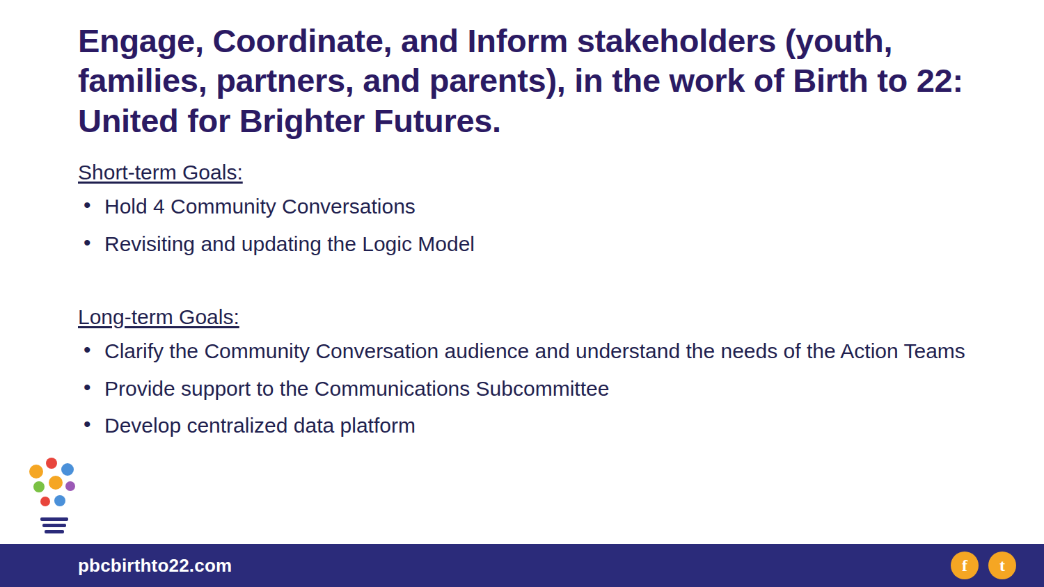Engage, Coordinate, and Inform stakeholders (youth, families, partners, and parents), in the work of Birth to 22: United for Brighter Futures.
Short-term Goals:
Hold 4 Community Conversations
Revisiting and updating the Logic Model
Long-term Goals:
Clarify the Community Conversation audience and understand the needs of the Action Teams
Provide support to the Communications Subcommittee
Develop centralized data platform
pbcbirthto22.com
f t